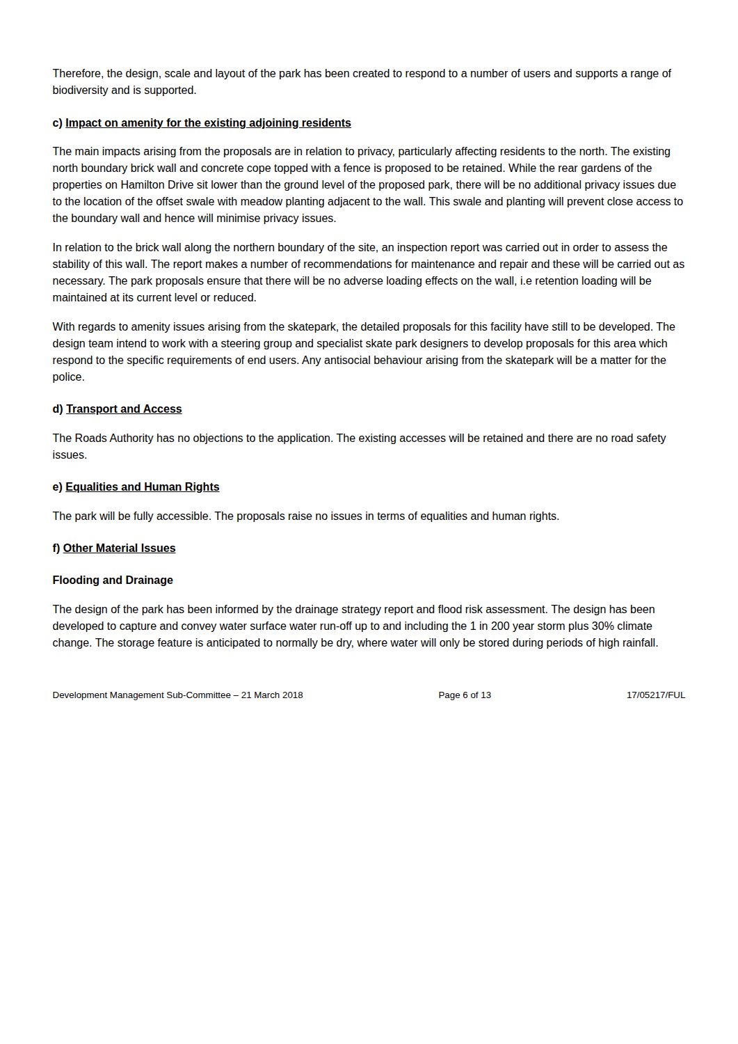Therefore, the design, scale and layout of the park has been created to respond to a number of users and supports a range of biodiversity and is supported.
c) Impact on amenity for the existing adjoining residents
The main impacts arising from the proposals are in relation to privacy, particularly affecting residents to the north. The existing north boundary brick wall and concrete cope topped with a fence is proposed to be retained. While the rear gardens of the properties on Hamilton Drive sit lower than the ground level of the proposed park, there will be no additional privacy issues due to the location of the offset swale with meadow planting adjacent to the wall. This swale and planting will prevent close access to the boundary wall and hence will minimise privacy issues.
In relation to the brick wall along the northern boundary of the site, an inspection report was carried out in order to assess the stability of this wall. The report makes a number of recommendations for maintenance and repair and these will be carried out as necessary. The park proposals ensure that there will be no adverse loading effects on the wall, i.e retention loading will be maintained at its current level or reduced.
With regards to amenity issues arising from the skatepark, the detailed proposals for this facility have still to be developed. The design team intend to work with a steering group and specialist skate park designers to develop proposals for this area which respond to the specific requirements of end users. Any antisocial behaviour arising from the skatepark will be a matter for the police.
d) Transport and Access
The Roads Authority has no objections to the application. The existing accesses will be retained and there are no road safety issues.
e) Equalities and Human Rights
The park will be fully accessible. The proposals raise no issues in terms of equalities and human rights.
f) Other Material Issues
Flooding and Drainage
The design of the park has been informed by the drainage strategy report and flood risk assessment. The design has been developed to capture and convey water surface water run-off up to and including the 1 in 200 year storm plus 30% climate change. The storage feature is anticipated to normally be dry, where water will only be stored during periods of high rainfall.
Development Management Sub-Committee – 21 March 2018 Page 6 of 13 17/05217/FUL